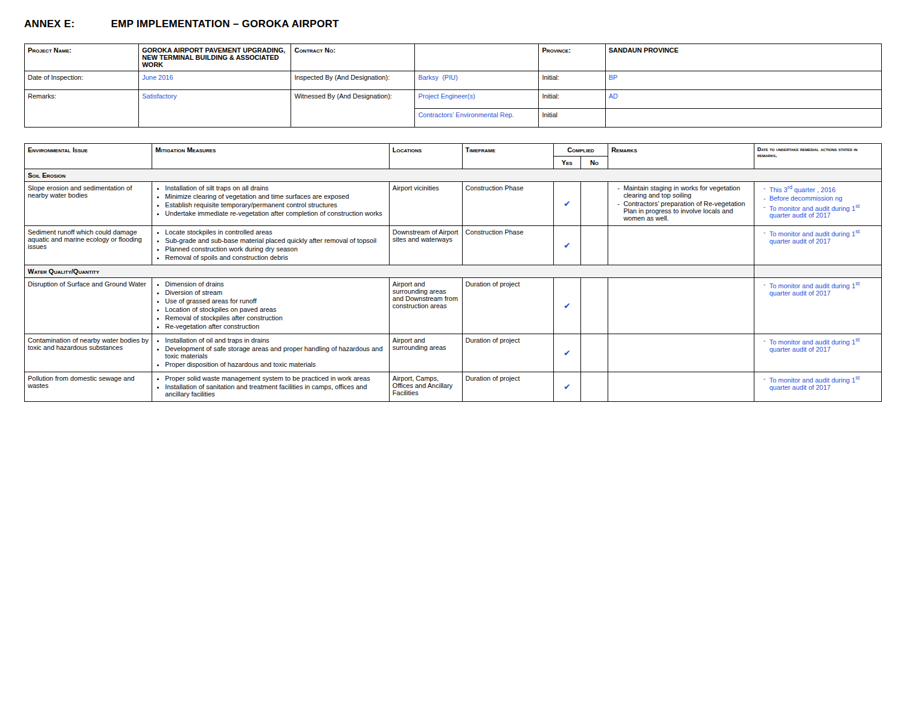ANNEX E: EMP IMPLEMENTATION – GOROKA AIRPORT
| Project Name: | GOROKA AIRPORT PAVEMENT UPGRADING, NEW TERMINAL BUILDING & ASSOCIATED WORK | Contract No: | | Province: | SANDAUN PROVINCE |
| Date of Inspection: | June 2016 | Inspected By (And Designation): | Barksy (PIU) | Initial: | BP |
| Remarks: | Satisfactory | Witnessed By (And Designation): | Project Engineer(s) | Initial: | AD |
| Contractors’ Environmental Rep. | Initial | |
| Environmental Issue | Mitigation Measures | Locations | Timeframe | Complied | Remarks | Date to undertake remedial actions stated in remarks. |
| Yes | No |
| Soil Erosion |
| Slope erosion and sedimentation of nearby water bodies | Installation of silt traps on all drains Minimize clearing of vegetation and time surfaces are exposed Establish requisite temporary/permanent control structures Undertake immediate re-vegetation after completion of construction works | Airport vicinities | Construction Phase | ✔ | | Maintain staging in works for vegetation clearing and top soiling Contractors’ preparation of Re-vegetation Plan in progress to involve locals and women as well. | This 3 rd quarter , 2016 Before decommission ng To monitor and audit during 1 st quarter audit of 2017 |
| Sediment runoff which could damage aquatic and marine ecology or flooding issues | Locate stockpiles in controlled areas Sub-grade and sub-base material placed quickly after removal of topsoil Planned construction work during dry season Removal of spoils and construction debris | Downstream of Airport sites and waterways | Construction Phase | ✔ | | | To monitor and audit during 1 st quarter audit of 2017 |
| Water Quality/Quantity | |
| Disruption of Surface and Ground Water | Dimension of drains Diversion of stream Use of grassed areas for runoff Location of stockpiles on paved areas Removal of stockpiles after construction Re-vegetation after construction | Airport and surrounding areas and Downstream from construction areas | Duration of project | ✔ | | | To monitor and audit during 1 st quarter audit of 2017 |
| Contamination of nearby water bodies by toxic and hazardous substances | Installation of oil and traps in drains Development of safe storage areas and proper handling of hazardous and toxic materials Proper disposition of hazardous and toxic materials | Airport and surrounding areas | Duration of project | ✔ | | | To monitor and audit during 1 st quarter audit of 2017 |
| Pollution from domestic sewage and wastes | Proper solid waste management system to be practiced in work areas Installation of sanitation and treatment facilities in camps, offices and ancillary facilities | Airport, Camps, Offices and Ancillary Facilities | Duration of project | ✔ | | | To monitor and audit during 1 st quarter audit of 2017 |